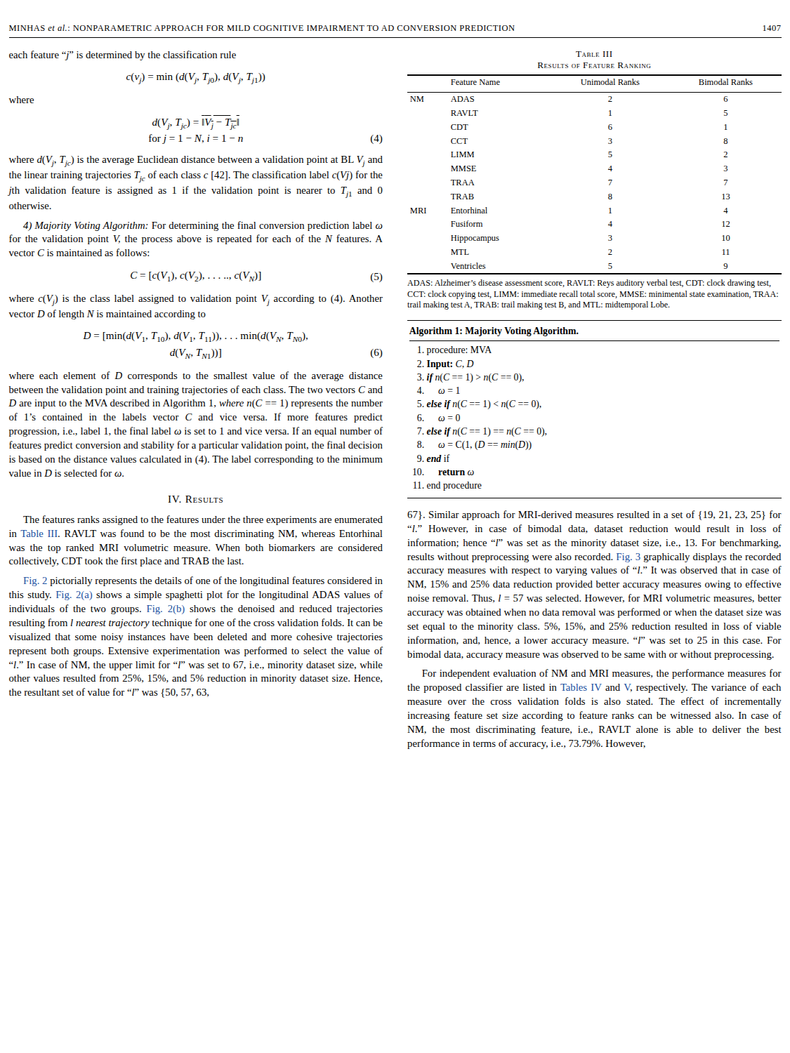MINHAS et al.: NONPARAMETRIC APPROACH FOR MILD COGNITIVE IMPAIRMENT TO AD CONVERSION PREDICTION 1407
each feature “j” is determined by the classification rule
c(vj) = min (d(Vj, Tj0), d(Vj, Tj1))
where
d(Vj, Tjc) = ‖Vj − Tjc‖
for j = 1 − N, i = 1 − n (4)
where d(Vj, Tjc) is the average Euclidean distance between a validation point at BL Vj and the linear training trajectories Tjc of each class c [42]. The classification label c(Vj) for the jth validation feature is assigned as 1 if the validation point is nearer to Tj1 and 0 otherwise.
4) Majority Voting Algorithm: For determining the final conversion prediction label ω for the validation point V, the process above is repeated for each of the N features. A vector C is maintained as follows:
C = [c(V1), c(V2), . . . .., c(VN)] (5)
where c(Vj) is the class label assigned to validation point Vj according to (4). Another vector D of length N is maintained according to
D = [min(d(V1, T10), d(V1, T11)), . . . min(d(VN, TN0),
d(VN, TN1))] (6)
where each element of D corresponds to the smallest value of the average distance between the validation point and training trajectories of each class. The two vectors C and D are input to the MVA described in Algorithm 1, where n(C == 1) represents the number of 1’s contained in the labels vector C and vice versa. If more features predict progression, i.e., label 1, the final label ω is set to 1 and vice versa. If an equal number of features predict conversion and stability for a particular validation point, the final decision is based on the distance values calculated in (4). The label corresponding to the minimum value in D is selected for ω.
IV. Results
The features ranks assigned to the features under the three experiments are enumerated in Table III. RAVLT was found to be the most discriminating NM, whereas Entorhinal was the top ranked MRI volumetric measure. When both biomarkers are considered collectively, CDT took the first place and TRAB the last.
Fig. 2 pictorially represents the details of one of the longitudinal features considered in this study. Fig. 2(a) shows a simple spaghetti plot for the longitudinal ADAS values of individuals of the two groups. Fig. 2(b) shows the denoised and reduced trajectories resulting from l nearest trajectory technique for one of the cross validation folds. It can be visualized that some noisy instances have been deleted and more cohesive trajectories represent both groups. Extensive experimentation was performed to select the value of “l.” In case of NM, the upper limit for “l” was set to 67, i.e., minority dataset size, while other values resulted from 25%, 15%, and 5% reduction in minority dataset size. Hence, the resultant set of value for “l” was {50, 57, 63,
Table III
Results of Feature Ranking
| | Feature Name | Unimodal Ranks | Bimodal Ranks |
| --- | --- | --- | --- |
| NM | ADAS | 2 | 6 |
| | RAVLT | 1 | 5 |
| | CDT | 6 | 1 |
| | CCT | 3 | 8 |
| | LIMM | 5 | 2 |
| | MMSE | 4 | 3 |
| | TRAA | 7 | 7 |
| | TRAB | 8 | 13 |
| MRI | Entorhinal | 1 | 4 |
| | Fusiform | 4 | 12 |
| | Hippocampus | 3 | 10 |
| | MTL | 2 | 11 |
| | Ventricles | 5 | 9 |
ADAS: Alzheimer’s disease assessment score, RAVLT: Reys auditory verbal test, CDT: clock drawing test, CCT: clock copying test, LIMM: immediate recall total score, MMSE: minimental state examination, TRAA: trail making test A, TRAB: trail making test B, and MTL: midtemporal Lobe.
Algorithm 1: Majority Voting Algorithm.
procedure: MVA
Input: C, D
if n(C == 1) > n(C == 0),
ω = 1
else if n(C == 1) < n(C == 0),
ω = 0
else if n(C == 1) == n(C == 0),
ω = C(1, (D == min(D))
end if
return ω
end procedure
67}. Similar approach for MRI-derived measures resulted in a set of {19, 21, 23, 25} for “l.” However, in case of bimodal data, dataset reduction would result in loss of information; hence “l” was set as the minority dataset size, i.e., 13. For benchmarking, results without preprocessing were also recorded. Fig. 3 graphically displays the recorded accuracy measures with respect to varying values of “l.” It was observed that in case of NM, 15% and 25% data reduction provided better accuracy measures owing to effective noise removal. Thus, l = 57 was selected. However, for MRI volumetric measures, better accuracy was obtained when no data removal was performed or when the dataset size was set equal to the minority class. 5%, 15%, and 25% reduction resulted in loss of viable information, and, hence, a lower accuracy measure. “l” was set to 25 in this case. For bimodal data, accuracy measure was observed to be same with or without preprocessing.
For independent evaluation of NM and MRI measures, the performance measures for the proposed classifier are listed in Tables IV and V, respectively. The variance of each measure over the cross validation folds is also stated. The effect of incrementally increasing feature set size according to feature ranks can be witnessed also. In case of NM, the most discriminating feature, i.e., RAVLT alone is able to deliver the best performance in terms of accuracy, i.e., 73.79%. However,